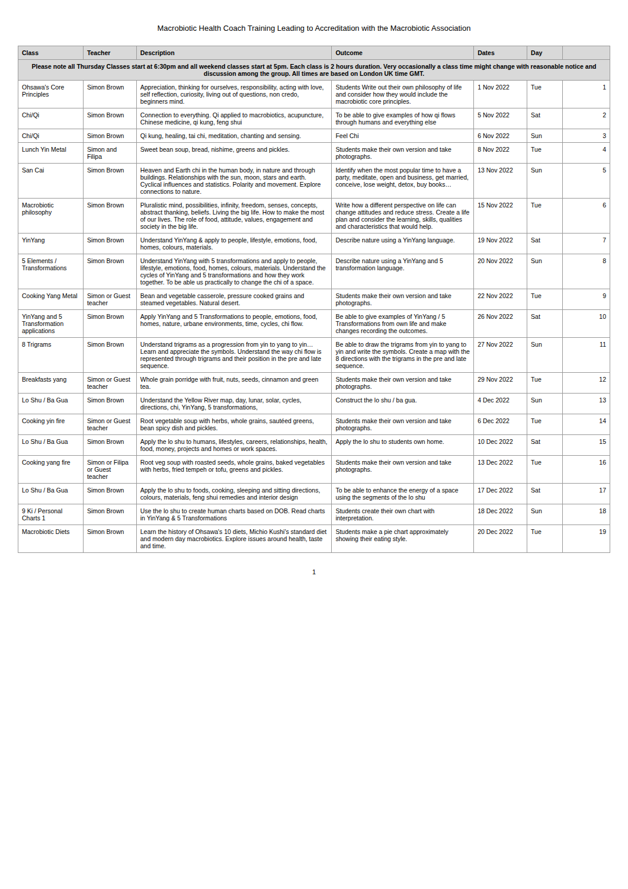Macrobiotic Health Coach Training Leading to Accreditation with the Macrobiotic Association
| Class | Teacher | Description | Outcome | Dates | Day | |
| --- | --- | --- | --- | --- | --- | --- |
| Please note all Thursday Classes start at 6:30pm and all weekend classes start at 5pm. Each class is 2 hours duration. Very occasionally a class time might change with reasonable notice and discussion among the group. All times are based on London UK time GMT. |
| Ohsawa's Core Principles | Simon Brown | Appreciation, thinking for ourselves, responsibility, acting with love, self reflection, curiosity, living out of questions, non credo, beginners mind. | Students Write out their own philosophy of life and consider how they would include the macrobiotic core principles. | 1 Nov 2022 | Tue | 1 |
| Chi/Qi | Simon Brown | Connection to everything. Qi applied to macrobiotics, acupuncture, Chinese medicine, qi kung, feng shui | To be able to give examples of how qi flows through humans and everything else | 5 Nov 2022 | Sat | 2 |
| Chi/Qi | Simon Brown | Qi kung, healing, tai chi, meditation, chanting and sensing. | Feel Chi | 6 Nov 2022 | Sun | 3 |
| Lunch Yin Metal | Simon and Filipa | Sweet bean soup, bread, nishime, greens and pickles. | Students make their own version and take photographs. | 8 Nov 2022 | Tue | 4 |
| San Cai | Simon Brown | Heaven and Earth chi in the human body, in nature and through buildings. Relationships with the sun, moon, stars and earth. Cyclical influences and statistics. Polarity and movement. Explore connections to nature. | Identify when the most popular time to have a party, meditate, open and business, get married, conceive, lose weight, detox, buy books… | 13 Nov 2022 | Sun | 5 |
| Macrobiotic philosophy | Simon Brown | Pluralistic mind, possibilities, infinity, freedom, senses, concepts, abstract thanking, beliefs. Living the big life. How to make the most of our lives. The role of food, attitude, values, engagement and society in the big life. | Write how a different perspective on life can change attitudes and reduce stress. Create a life plan and consider the learning, skills, qualities and characteristics that would help. | 15 Nov 2022 | Tue | 6 |
| YinYang | Simon Brown | Understand YinYang & apply to people, lifestyle, emotions, food, homes, colours, materials. | Describe nature using a YinYang language. | 19 Nov 2022 | Sat | 7 |
| 5 Elements / Transformations | Simon Brown | Understand YinYang with 5 transformations and apply to people, lifestyle, emotions, food, homes, colours, materials. Understand the cycles of YinYang and 5 transformations and how they work together. To be able us practically to change the chi of a space. | Describe nature using a YinYang and 5 transformation language. | 20 Nov 2022 | Sun | 8 |
| Cooking Yang Metal | Simon or Guest teacher | Bean and vegetable casserole, pressure cooked grains and steamed vegetables. Natural desert. | Students make their own version and take photographs. | 22 Nov 2022 | Tue | 9 |
| YinYang and 5 Transformation applications | Simon Brown | Apply YinYang and 5 Transformations to people, emotions, food, homes, nature, urbane environments, time, cycles, chi flow. | Be able to give examples of YinYang / 5 Transformations from own life and make changes recording the outcomes. | 26 Nov 2022 | Sat | 10 |
| 8 Trigrams | Simon Brown | Understand trigrams as a progression from yin to yang to yin… Learn and appreciate the symbols. Understand the way chi flow is represented through trigrams and their position in the pre and late sequence. | Be able to draw the trigrams from yin to yang to yin and write the symbols. Create a map with the 8 directions with the trigrams in the pre and late sequence. | 27 Nov 2022 | Sun | 11 |
| Breakfasts yang | Simon or Guest teacher | Whole grain porridge with fruit, nuts, seeds, cinnamon and green tea. | Students make their own version and take photographs. | 29 Nov 2022 | Tue | 12 |
| Lo Shu / Ba Gua | Simon Brown | Understand the Yellow River map, day, lunar, solar, cycles, directions, chi, YinYang, 5 transformations, | Construct the lo shu / ba gua. | 4 Dec 2022 | Sun | 13 |
| Cooking yin fire | Simon or Guest teacher | Root vegetable soup with herbs, whole grains, sautéed greens, bean spicy dish and pickles. | Students make their own version and take photographs. | 6 Dec 2022 | Tue | 14 |
| Lo Shu / Ba Gua | Simon Brown | Apply the lo shu to humans, lifestyles, careers, relationships, health, food, money, projects and homes or work spaces. | Apply the lo shu to students own home. | 10 Dec 2022 | Sat | 15 |
| Cooking yang fire | Simon or Filipa or Guest teacher | Root veg soup with roasted seeds, whole grains, baked vegetables with herbs, fried tempeh or tofu, greens and pickles. | Students make their own version and take photographs. | 13 Dec 2022 | Tue | 16 |
| Lo Shu / Ba Gua | Simon Brown | Apply the lo shu to foods, cooking, sleeping and sitting directions, colours, materials, feng shui remedies and interior design | To be able to enhance the energy of a space using the segments of the lo shu | 17 Dec 2022 | Sat | 17 |
| 9 Ki / Personal Charts 1 | Simon Brown | Use the lo shu to create human charts based on DOB. Read charts in YinYang & 5 Transformations | Students create their own chart with interpretation. | 18 Dec 2022 | Sun | 18 |
| Macrobiotic Diets | Simon Brown | Learn the history of Ohsawa's 10 diets, Michio Kushi's standard diet and modern day macrobiotics. Explore issues around health, taste and time. | Students make a pie chart approximately showing their eating style. | 20 Dec 2022 | Tue | 19 |
1